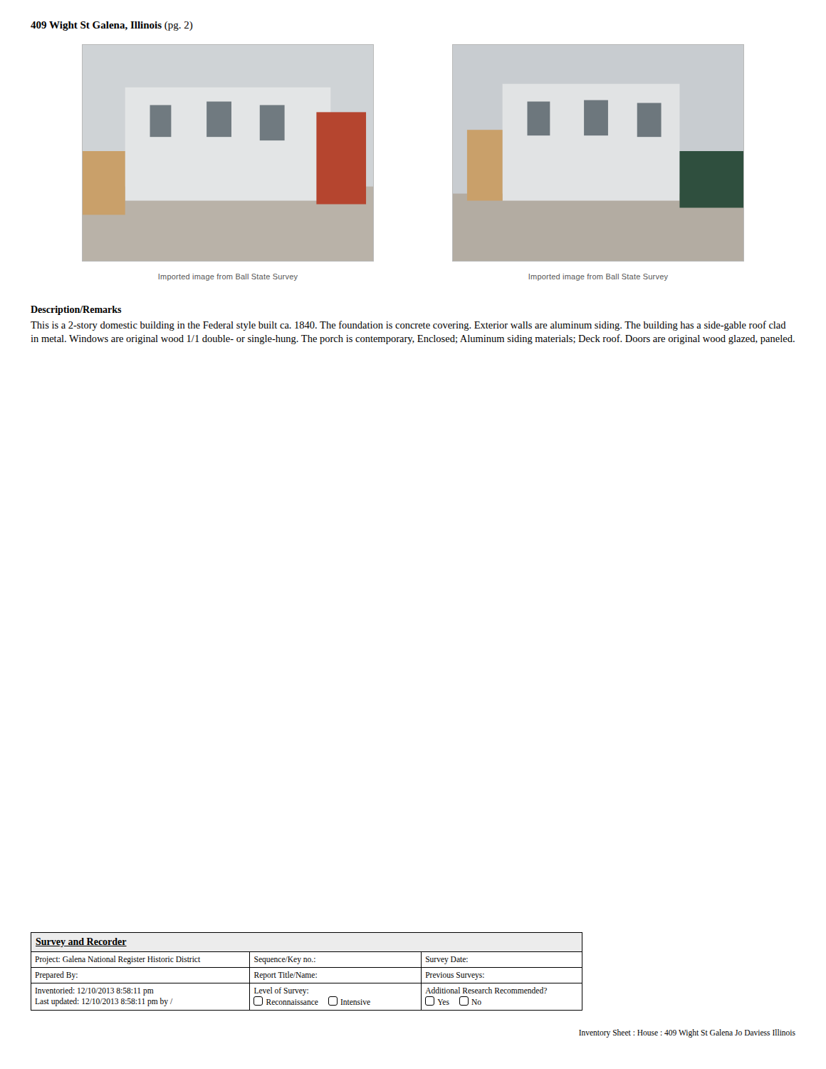409 Wight St Galena, Illinois (pg. 2)
Imported image from Ball State Survey
Imported image from Ball State Survey
Description/Remarks
This is a 2-story domestic building in the Federal style built ca. 1840. The foundation is concrete covering. Exterior walls are aluminum siding. The building has a side-gable roof clad in metal. Windows are original wood 1/1 double- or single-hung. The porch is contemporary, Enclosed; Aluminum siding materials; Deck roof. Doors are original wood glazed, paneled.
Survey and Recorder
| Project: Galena National Register Historic District | Sequence/Key no.: | Survey Date: |
| Prepared By: | Report Title/Name: | Previous Surveys: |
| Inventoried: 12/10/2013 8:58:11 pm Last updated: 12/10/2013 8:58:11 pm by / | Level of Survey: Reconnaissance Intensive | Additional Research Recommended? Yes No |
Inventory Sheet : House : 409 Wight St Galena Jo Daviess Illinois